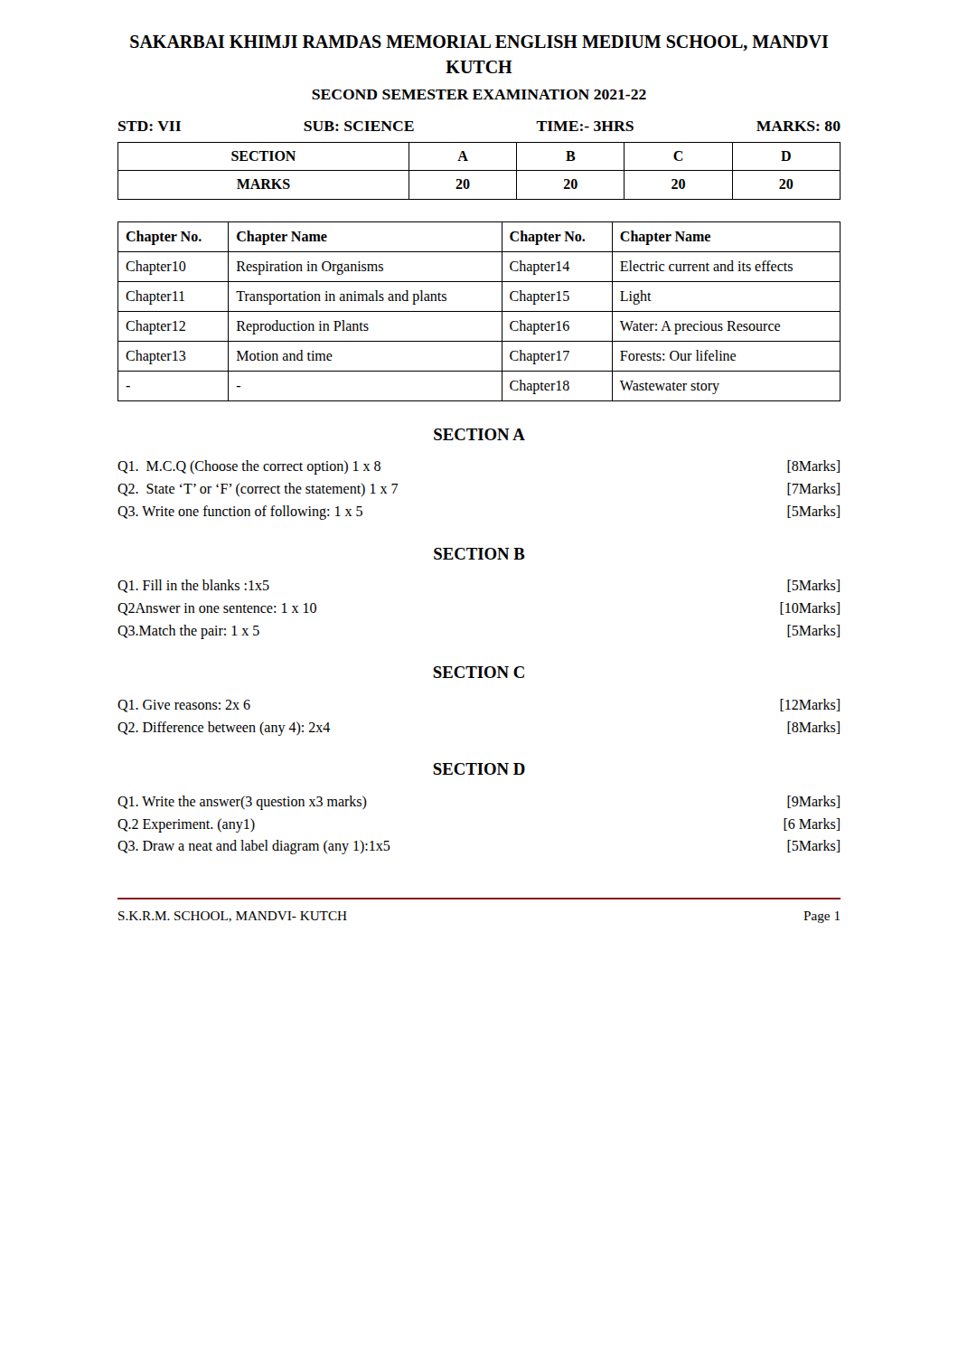Sakarbai Khimji Ramdas Memorial English Medium School, Mandvi Kutch
Second Semester Examination 2021-22
STD: VII SUB: SCIENCE TIME:- 3HRS MARKS: 80
| SECTION | A | B | C | D |
| MARKS | 20 | 20 | 20 | 20 |
| Chapter No. | Chapter Name | Chapter No. | Chapter Name |
| --- | --- | --- | --- |
| Chapter10 | Respiration in Organisms | Chapter14 | Electric current and its effects |
| Chapter11 | Transportation in animals and plants | Chapter15 | Light |
| Chapter12 | Reproduction in Plants | Chapter16 | Water: A precious Resource |
| Chapter13 | Motion and time | Chapter17 | Forests: Our lifeline |
| - | - | Chapter18 | Wastewater story |
Section A
Q1. M.C.Q (Choose the correct option) 1 x 8 [8Marks]
Q2. State ‘T’ or ‘F’ (correct the statement) 1 x 7 [7Marks]
Q3. Write one function of following: 1 x 5 [5Marks]
Section B
Q1. Fill in the blanks :1x5 [5Marks]
Q2Answer in one sentence: 1 x 10 [10Marks]
Q3.Match the pair: 1 x 5 [5Marks]
Section C
Q1. Give reasons: 2x 6 [12Marks]
Q2. Difference between (any 4): 2x4 [8Marks]
Section D
Q1. Write the answer(3 question x3 marks) [9Marks]
Q.2 Experiment. (any1) [6 Marks]
Q3. Draw a neat and label diagram (any 1):1x5 [5Marks]
S.K.R.M. SCHOOL, MANDVI- KUTCH Page 1